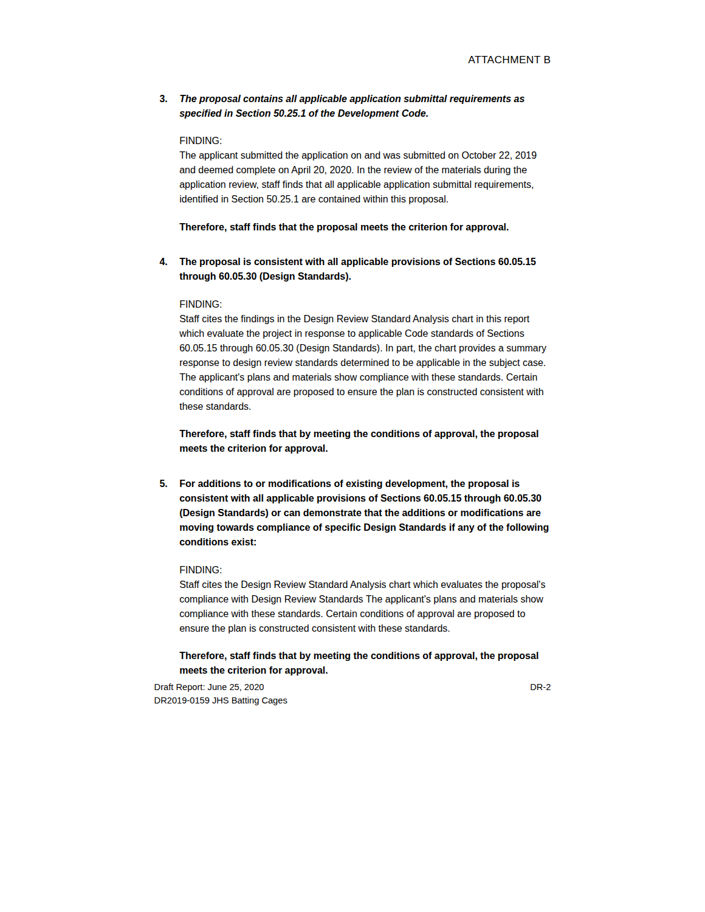ATTACHMENT B
The proposal contains all applicable application submittal requirements as specified in Section 50.25.1 of the Development Code.
FINDING:
The applicant submitted the application on and was submitted on October 22, 2019 and deemed complete on April 20, 2020. In the review of the materials during the application review, staff finds that all applicable application submittal requirements, identified in Section 50.25.1 are contained within this proposal.
Therefore, staff finds that the proposal meets the criterion for approval.
The proposal is consistent with all applicable provisions of Sections 60.05.15 through 60.05.30 (Design Standards).
FINDING:
Staff cites the findings in the Design Review Standard Analysis chart in this report which evaluate the project in response to applicable Code standards of Sections 60.05.15 through 60.05.30 (Design Standards). In part, the chart provides a summary response to design review standards determined to be applicable in the subject case. The applicant's plans and materials show compliance with these standards. Certain conditions of approval are proposed to ensure the plan is constructed consistent with these standards.
Therefore, staff finds that by meeting the conditions of approval, the proposal meets the criterion for approval.
For additions to or modifications of existing development, the proposal is consistent with all applicable provisions of Sections 60.05.15 through 60.05.30 (Design Standards) or can demonstrate that the additions or modifications are moving towards compliance of specific Design Standards if any of the following conditions exist:
FINDING:
Staff cites the Design Review Standard Analysis chart which evaluates the proposal's compliance with Design Review Standards The applicant's plans and materials show compliance with these standards. Certain conditions of approval are proposed to ensure the plan is constructed consistent with these standards.
Therefore, staff finds that by meeting the conditions of approval, the proposal meets the criterion for approval.
Draft Report: June 25, 2020
DR2019-0159 JHS Batting Cages
DR-2